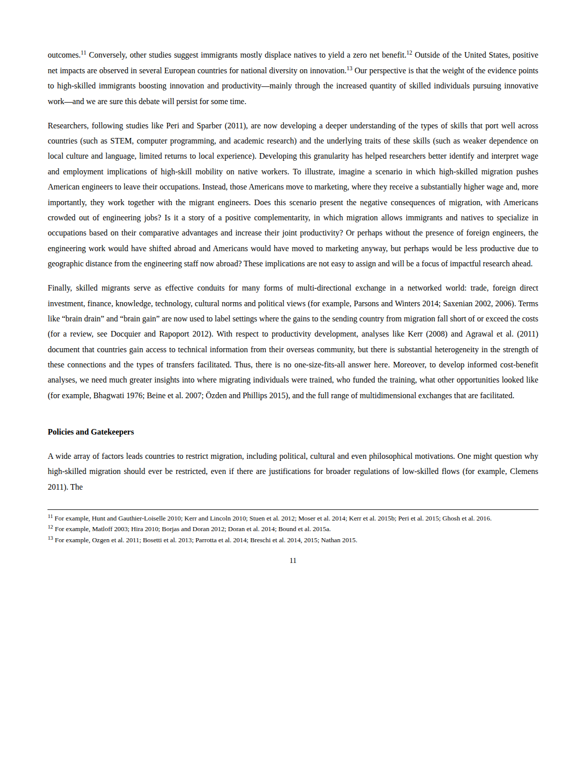outcomes.11 Conversely, other studies suggest immigrants mostly displace natives to yield a zero net benefit.12 Outside of the United States, positive net impacts are observed in several European countries for national diversity on innovation.13 Our perspective is that the weight of the evidence points to high-skilled immigrants boosting innovation and productivity—mainly through the increased quantity of skilled individuals pursuing innovative work—and we are sure this debate will persist for some time.
Researchers, following studies like Peri and Sparber (2011), are now developing a deeper understanding of the types of skills that port well across countries (such as STEM, computer programming, and academic research) and the underlying traits of these skills (such as weaker dependence on local culture and language, limited returns to local experience). Developing this granularity has helped researchers better identify and interpret wage and employment implications of high-skill mobility on native workers. To illustrate, imagine a scenario in which high-skilled migration pushes American engineers to leave their occupations. Instead, those Americans move to marketing, where they receive a substantially higher wage and, more importantly, they work together with the migrant engineers. Does this scenario present the negative consequences of migration, with Americans crowded out of engineering jobs? Is it a story of a positive complementarity, in which migration allows immigrants and natives to specialize in occupations based on their comparative advantages and increase their joint productivity? Or perhaps without the presence of foreign engineers, the engineering work would have shifted abroad and Americans would have moved to marketing anyway, but perhaps would be less productive due to geographic distance from the engineering staff now abroad? These implications are not easy to assign and will be a focus of impactful research ahead.
Finally, skilled migrants serve as effective conduits for many forms of multi-directional exchange in a networked world: trade, foreign direct investment, finance, knowledge, technology, cultural norms and political views (for example, Parsons and Winters 2014; Saxenian 2002, 2006). Terms like “brain drain” and “brain gain” are now used to label settings where the gains to the sending country from migration fall short of or exceed the costs (for a review, see Docquier and Rapoport 2012). With respect to productivity development, analyses like Kerr (2008) and Agrawal et al. (2011) document that countries gain access to technical information from their overseas community, but there is substantial heterogeneity in the strength of these connections and the types of transfers facilitated. Thus, there is no one-size-fits-all answer here. Moreover, to develop informed cost-benefit analyses, we need much greater insights into where migrating individuals were trained, who funded the training, what other opportunities looked like (for example, Bhagwati 1976; Beine et al. 2007; Özden and Phillips 2015), and the full range of multidimensional exchanges that are facilitated.
Policies and Gatekeepers
A wide array of factors leads countries to restrict migration, including political, cultural and even philosophical motivations. One might question why high-skilled migration should ever be restricted, even if there are justifications for broader regulations of low-skilled flows (for example, Clemens 2011). The
11 For example, Hunt and Gauthier-Loiselle 2010; Kerr and Lincoln 2010; Stuen et al. 2012; Moser et al. 2014; Kerr et al. 2015b; Peri et al. 2015; Ghosh et al. 2016.
12 For example, Matloff 2003; Hira 2010; Borjas and Doran 2012; Doran et al. 2014; Bound et al. 2015a.
13 For example, Ozgen et al. 2011; Bosetti et al. 2013; Parrotta et al. 2014; Breschi et al. 2014, 2015; Nathan 2015.
11